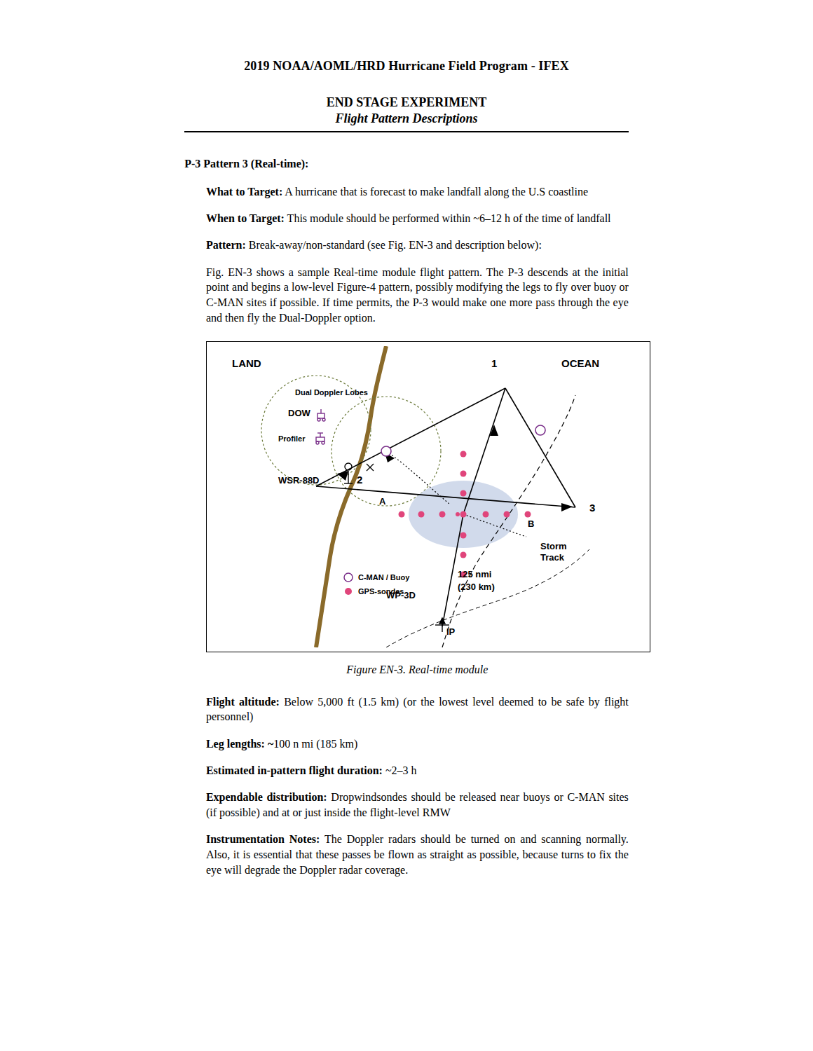2019 NOAA/AOML/HRD Hurricane Field Program - IFEX
END STAGE EXPERIMENT
Flight Pattern Descriptions
P-3 Pattern 3 (Real-time):
What to Target: A hurricane that is forecast to make landfall along the U.S coastline
When to Target: This module should be performed within ~6–12 h of the time of landfall
Pattern: Break-away/non-standard (see Fig. EN-3 and description below):
Fig. EN-3 shows a sample Real-time module flight pattern. The P-3 descends at the initial point and begins a low-level Figure-4 pattern, possibly modifying the legs to fly over buoy or C-MAN sites if possible. If time permits, the P-3 would make one more pass through the eye and then fly the Dual-Doppler option.
LAND OCEAN 1 Dual Doppler Lobes DOW Profiler WSR-88D 2 A B 3 Storm Track 125 nmi (230 km) WP-3D IP C-MAN / Buoy GPS-sondes
Figure EN-3. Real-time module
Flight altitude: Below 5,000 ft (1.5 km) (or the lowest level deemed to be safe by flight personnel)
Leg lengths: ~100 n mi (185 km)
Estimated in-pattern flight duration: ~2–3 h
Expendable distribution: Dropwindsondes should be released near buoys or C-MAN sites (if possible) and at or just inside the flight-level RMW
Instrumentation Notes: The Doppler radars should be turned on and scanning normally. Also, it is essential that these passes be flown as straight as possible, because turns to fix the eye will degrade the Doppler radar coverage.